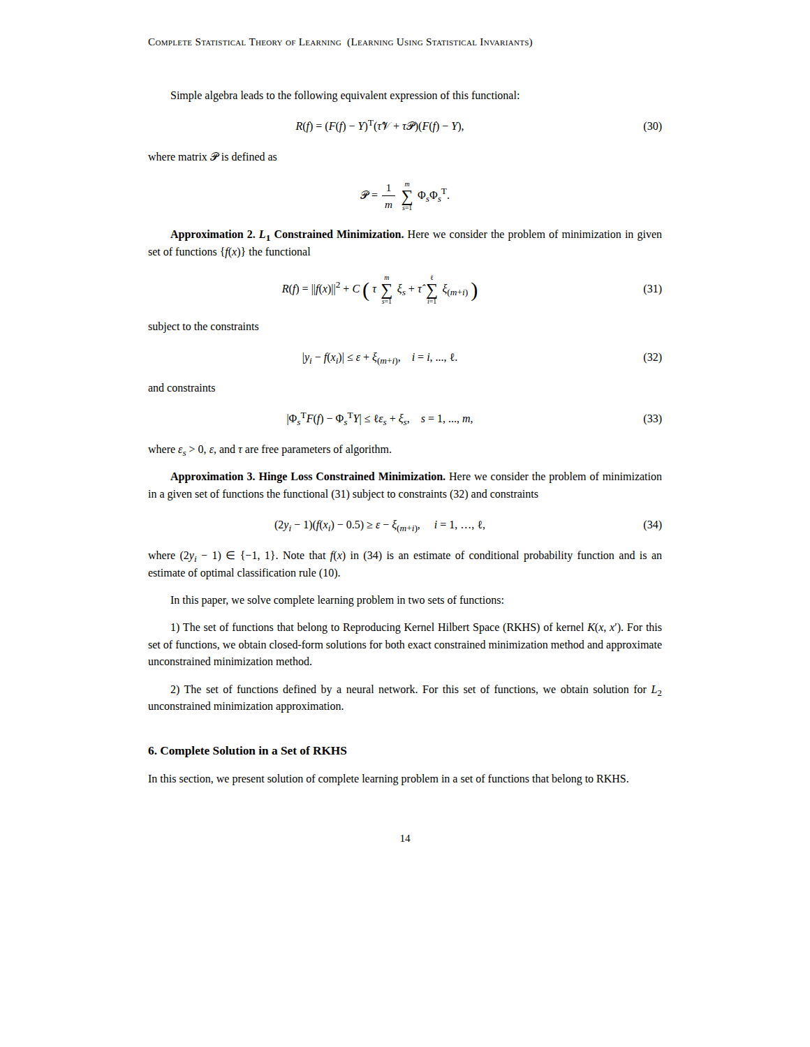Complete Statistical Theory of Learning (Learning Using Statistical Invariants)
Simple algebra leads to the following equivalent expression of this functional:
R(f) = (F(f) − Y)T(τ̂𝒱 + τ 𝒫)(F(f) − Y),
(30)
where matrix 𝒫 is defined as
𝒫 = 1 m m∑s=1 ΦsΦsT.
Approximation 2. L1 Constrained Minimization. Here we consider the problem of minimization in given set of functions {f(x)} the functional
R(f) = ||f(x)||2 + C ( τ m∑s=1 ξs + τ̂ ℓ∑i=1 ξ(m+i) )
(31)
subject to the constraints
|yi − f(xi)| ≤ ε + ξ(m+i), i = i, ..., ℓ.
(32)
and constraints
|ΦsTF(f) − ΦsTY| ≤ ℓεs + ξs, s = 1, ..., m,
(33)
where εs > 0, ε, and τ are free parameters of algorithm.
Approximation 3. Hinge Loss Constrained Minimization. Here we consider the problem of minimization in a given set of functions the functional (31) subject to constraints (32) and constraints
(2yi − 1)(f(xi) − 0.5) ≥ ε − ξ(m+i), i = 1, …, ℓ,
(34)
where (2yi − 1) ∈ {−1, 1}. Note that f(x) in (34) is an estimate of conditional probability function and is an estimate of optimal classification rule (10).
In this paper, we solve complete learning problem in two sets of functions:
1) The set of functions that belong to Reproducing Kernel Hilbert Space (RKHS) of kernel K(x, x′). For this set of functions, we obtain closed-form solutions for both exact constrained minimization method and approximate unconstrained minimization method.
2) The set of functions defined by a neural network. For this set of functions, we obtain solution for L2 unconstrained minimization approximation.
6. Complete Solution in a Set of RKHS
In this section, we present solution of complete learning problem in a set of functions that belong to RKHS.
14